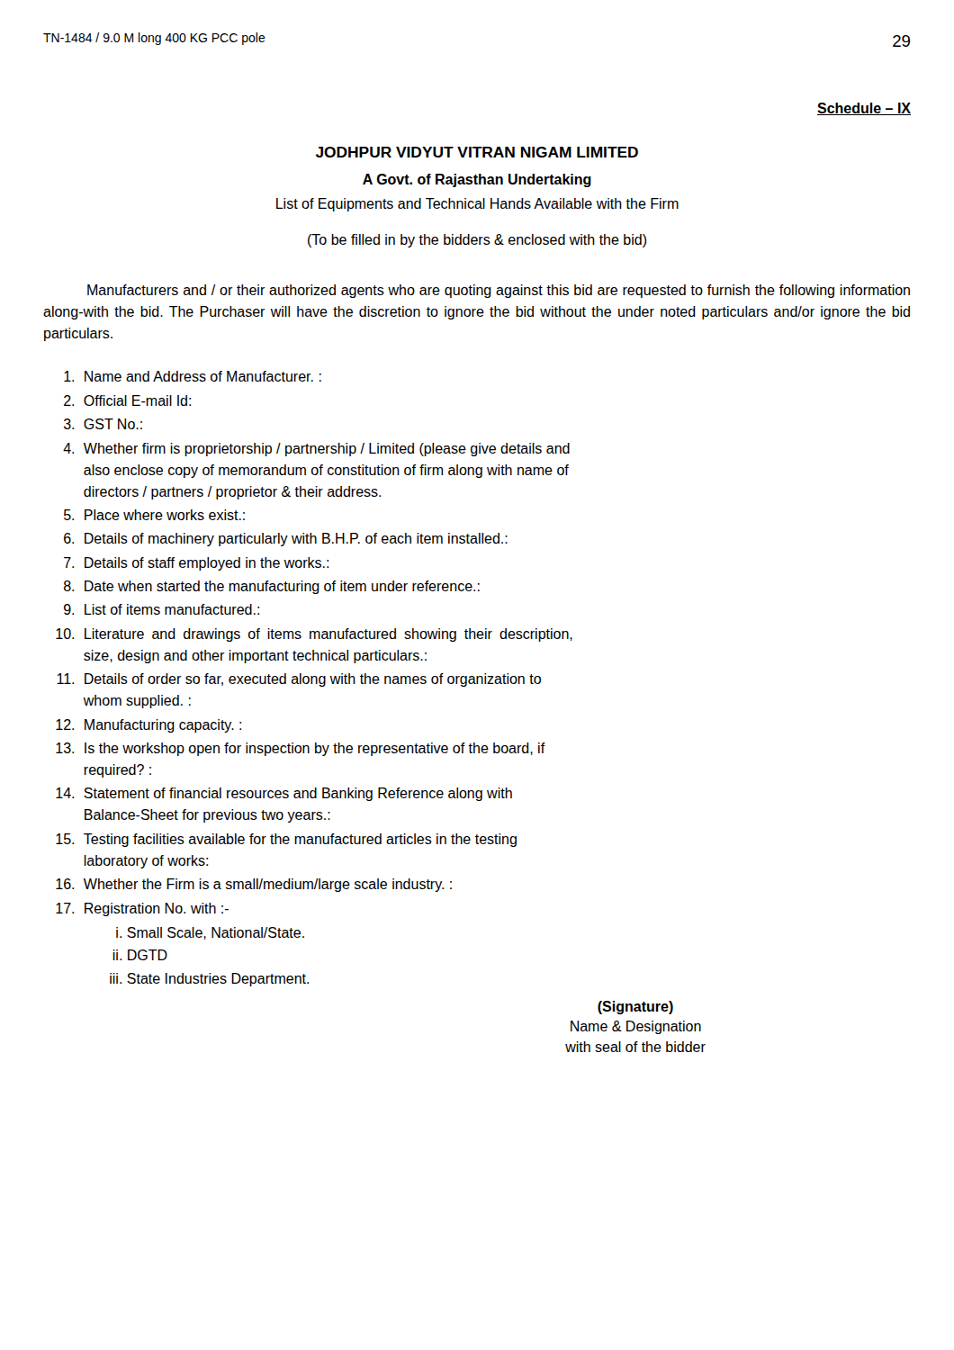TN-1484 / 9.0 M long 400 KG PCC pole
29
Schedule – IX
JODHPUR VIDYUT VITRAN NIGAM LIMITED
A Govt. of Rajasthan Undertaking
List of Equipments and Technical Hands Available with the Firm
(To be filled in by the bidders & enclosed with the bid)
Manufacturers and / or their authorized agents who are quoting against this bid are requested to furnish the following information along-with the bid. The Purchaser will have the discretion to ignore the bid without the under noted particulars and/or ignore the bid particulars.
Name and Address of Manufacturer. :
Official E-mail Id:
GST No.:
Whether firm is proprietorship / partnership / Limited (please give details and also enclose copy of memorandum of constitution of firm along with name of directors / partners / proprietor & their address.
Place where works exist.:
Details of machinery particularly with B.H.P. of each item installed.:
Details of staff employed in the works.:
Date when started the manufacturing of item under reference.:
List of items manufactured.:
Literature and drawings of items manufactured showing their description, size, design and other important technical particulars.:
Details of order so far, executed along with the names of organization to whom supplied. :
Manufacturing capacity. :
Is the workshop open for inspection by the representative of the board, if required? :
Statement of financial resources and Banking Reference along with Balance-Sheet for previous two years.:
Testing facilities available for the manufactured articles in the testing laboratory of works:
Whether the Firm is a small/medium/large scale industry. :
Registration No. with :-
Small Scale, National/State.
DGTD
State Industries Department.
(Signature)
Name & Designation
with seal of the bidder